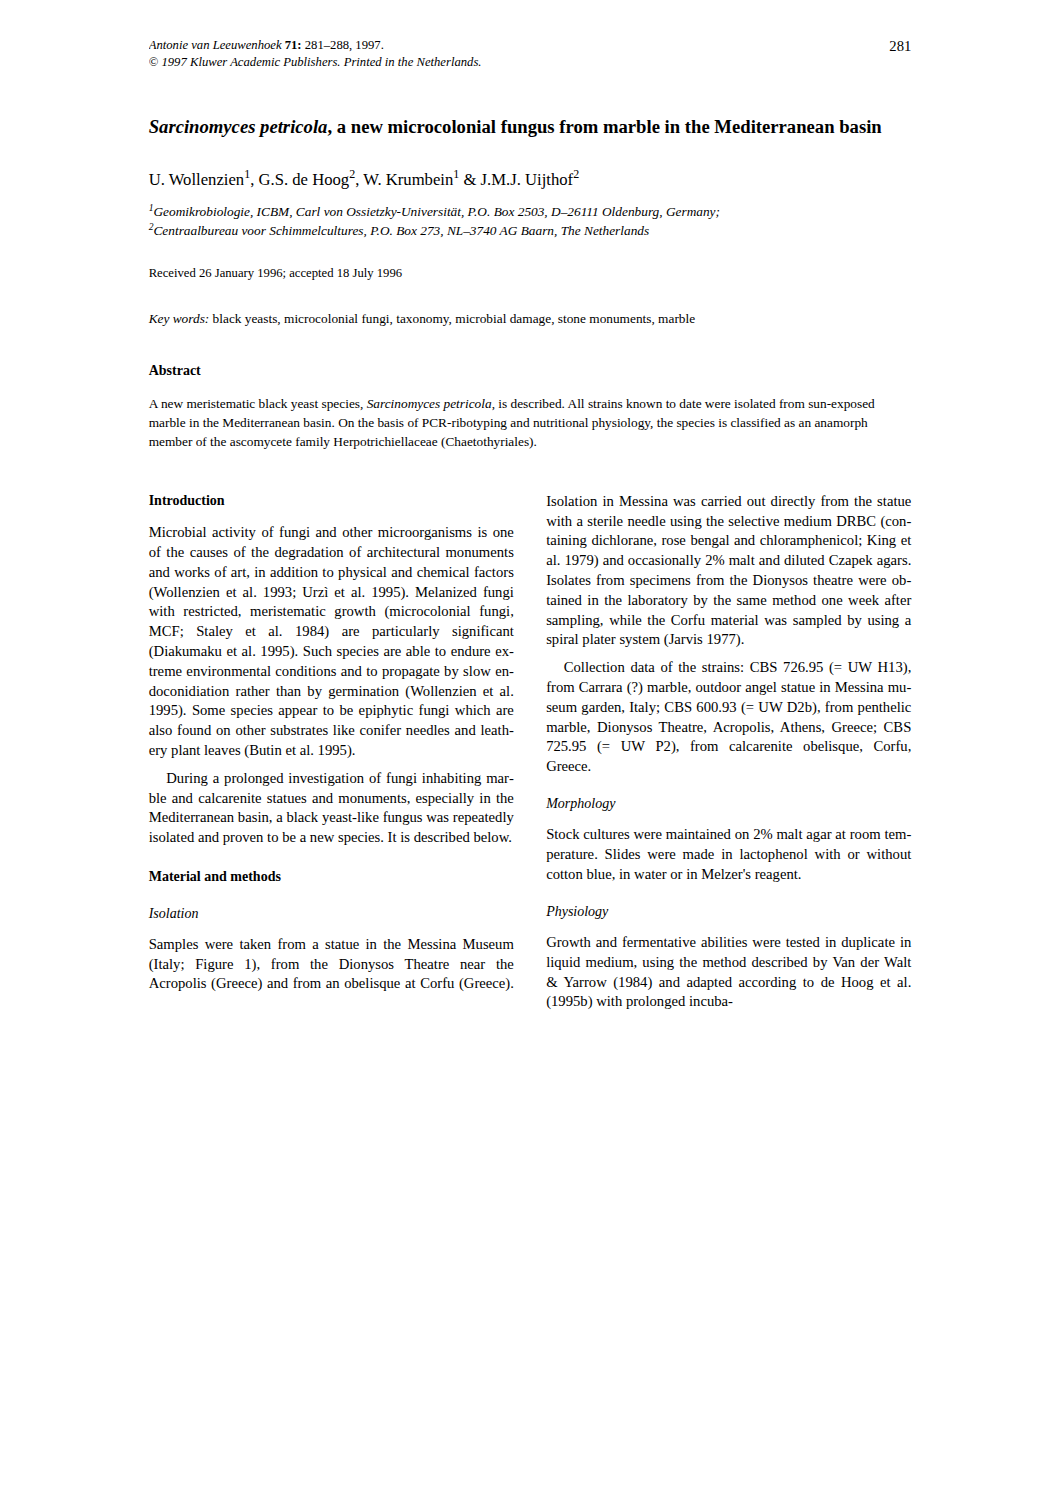Antonie van Leeuwenhoek 71: 281–288, 1997.
281
© 1997 Kluwer Academic Publishers. Printed in the Netherlands.
Sarcinomyces petricola, a new microcolonial fungus from marble in the Mediterranean basin
U. Wollenzien1, G.S. de Hoog2, W. Krumbein1 & J.M.J. Uijthof2
1Geomikrobiologie, ICBM, Carl von Ossietzky-Universität, P.O. Box 2503, D–26111 Oldenburg, Germany;
2Centraalbureau voor Schimmelcultures, P.O. Box 273, NL–3740 AG Baarn, The Netherlands
Received 26 January 1996; accepted 18 July 1996
Key words: black yeasts, microcolonial fungi, taxonomy, microbial damage, stone monuments, marble
Abstract
A new meristematic black yeast species, Sarcinomyces petricola, is described. All strains known to date were isolated from sun-exposed marble in the Mediterranean basin. On the basis of PCR-ribotyping and nutritional physiology, the species is classified as an anamorph member of the ascomycete family Herpotrichiellaceae (Chaetothyriales).
Introduction
Microbial activity of fungi and other microorganisms is one of the causes of the degradation of architectural monuments and works of art, in addition to physical and chemical factors (Wollenzien et al. 1993; Urzì et al. 1995). Melanized fungi with restricted, meristematic growth (microcolonial fungi, MCF; Staley et al. 1984) are particularly significant (Diakumaku et al. 1995). Such species are able to endure extreme environmental conditions and to propagate by slow endoconidiation rather than by germination (Wollenzien et al. 1995). Some species appear to be epiphytic fungi which are also found on other substrates like conifer needles and leathery plant leaves (Butin et al. 1995).
During a prolonged investigation of fungi inhabiting marble and calcarenite statues and monuments, especially in the Mediterranean basin, a black yeast-like fungus was repeatedly isolated and proven to be a new species. It is described below.
Material and methods
Isolation
Samples were taken from a statue in the Messina Museum (Italy; Figure 1), from the Dionysos Theatre near the Acropolis (Greece) and from an obelisque at Corfu (Greece). Isolation in Messina was carried out directly from the statue with a sterile needle using the selective medium DRBC (containing dichlorane, rose bengal and chloramphenicol; King et al. 1979) and occasionally 2% malt and diluted Czapek agars. Isolates from specimens from the Dionysos theatre were obtained in the laboratory by the same method one week after sampling, while the Corfu material was sampled by using a spiral plater system (Jarvis 1977).
Collection data of the strains: CBS 726.95 (= UW H13), from Carrara (?) marble, outdoor angel statue in Messina museum garden, Italy; CBS 600.93 (= UW D2b), from penthelic marble, Dionysos Theatre, Acropolis, Athens, Greece; CBS 725.95 (= UW P2), from calcarenite obelisque, Corfu, Greece.
Morphology
Stock cultures were maintained on 2% malt agar at room temperature. Slides were made in lactophenol with or without cotton blue, in water or in Melzer's reagent.
Physiology
Growth and fermentative abilities were tested in duplicate in liquid medium, using the method described by Van der Walt & Yarrow (1984) and adapted according to de Hoog et al. (1995b) with prolonged incuba-